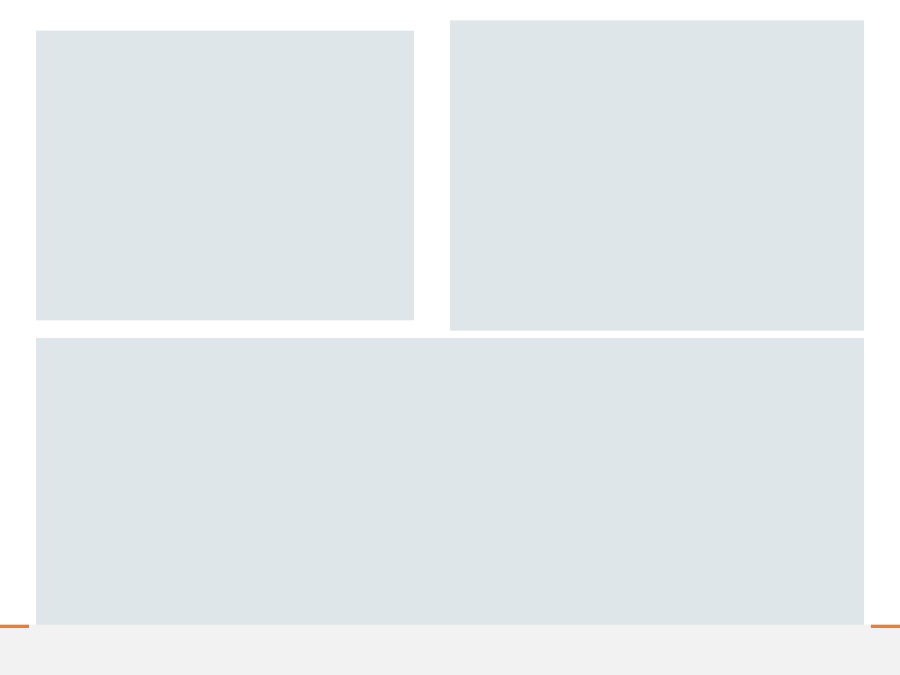Wide sandy beach at low tide under a clear blue sky.
Small village set among green hills and trees under a cloudy sky.
Panorama of green fields and farmland stretching to distant hills.